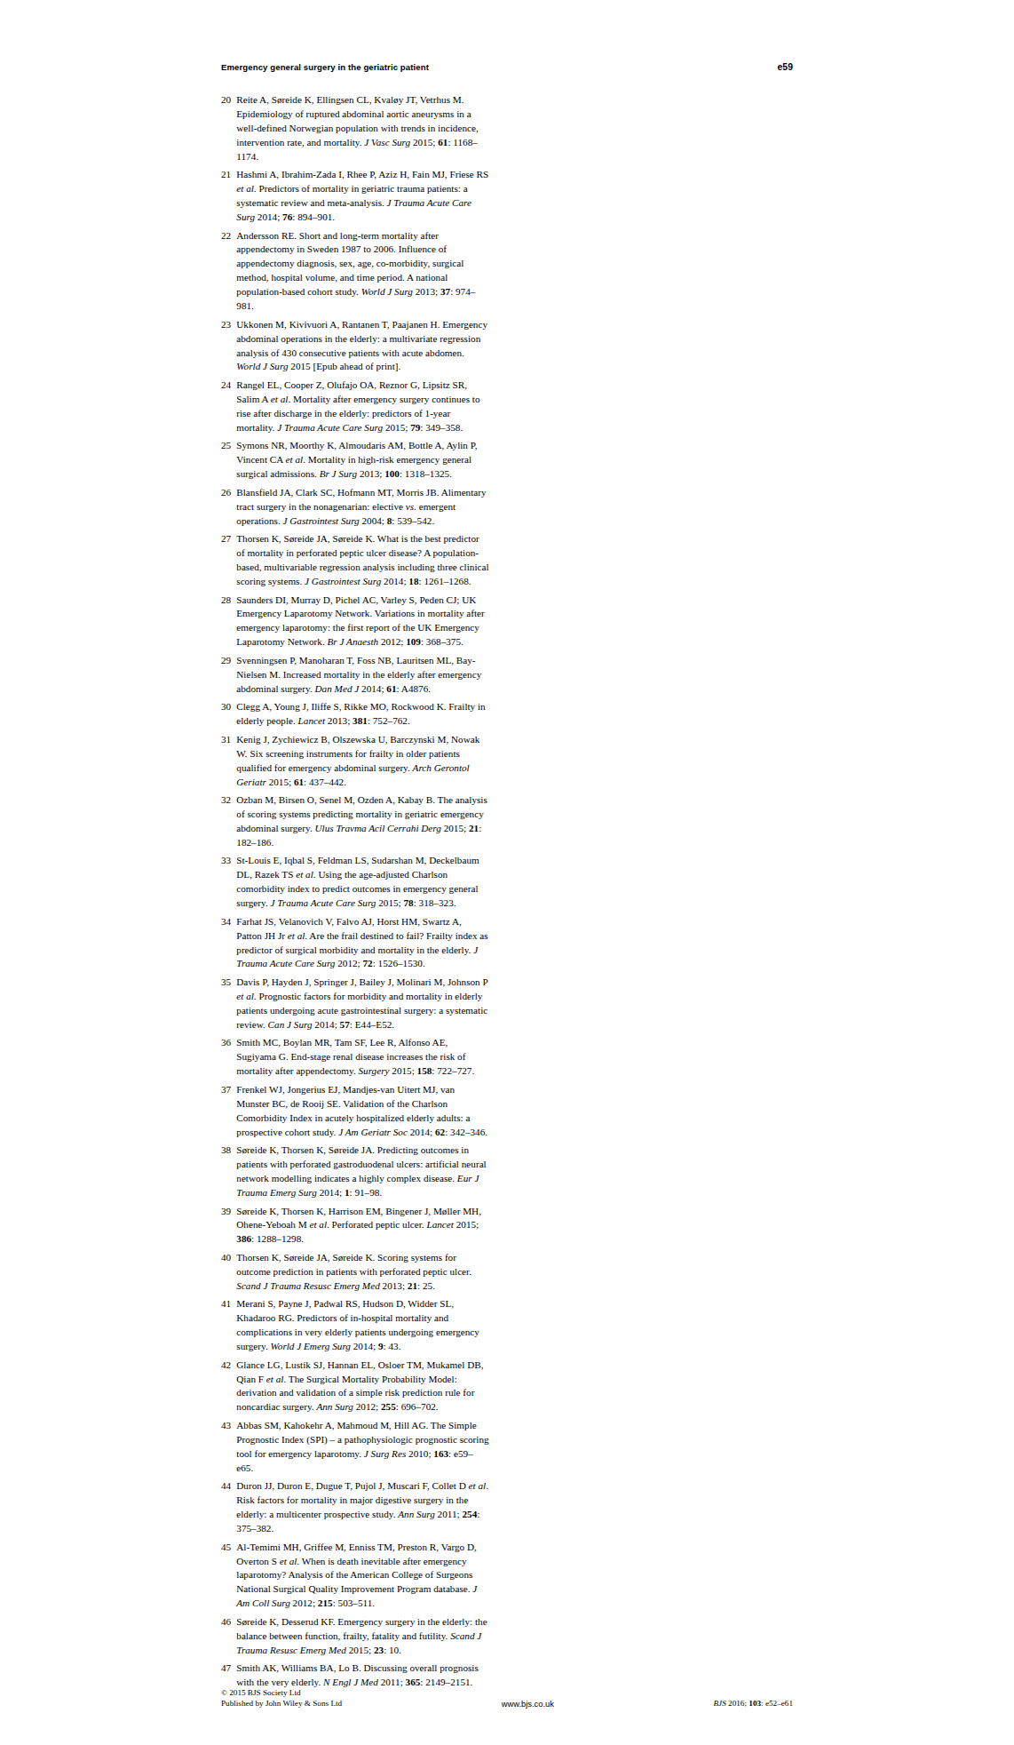Emergency general surgery in the geriatric patient
e59
20 Reite A, Søreide K, Ellingsen CL, Kvaløy JT, Vetrhus M. Epidemiology of ruptured abdominal aortic aneurysms in a well-defined Norwegian population with trends in incidence, intervention rate, and mortality. J Vasc Surg 2015; 61: 1168–1174.
21 Hashmi A, Ibrahim-Zada I, Rhee P, Aziz H, Fain MJ, Friese RS et al. Predictors of mortality in geriatric trauma patients: a systematic review and meta-analysis. J Trauma Acute Care Surg 2014; 76: 894–901.
22 Andersson RE. Short and long-term mortality after appendectomy in Sweden 1987 to 2006. Influence of appendectomy diagnosis, sex, age, co-morbidity, surgical method, hospital volume, and time period. A national population-based cohort study. World J Surg 2013; 37: 974–981.
23 Ukkonen M, Kivivuori A, Rantanen T, Paajanen H. Emergency abdominal operations in the elderly: a multivariate regression analysis of 430 consecutive patients with acute abdomen. World J Surg 2015 [Epub ahead of print].
24 Rangel EL, Cooper Z, Olufajo OA, Reznor G, Lipsitz SR, Salim A et al. Mortality after emergency surgery continues to rise after discharge in the elderly: predictors of 1-year mortality. J Trauma Acute Care Surg 2015; 79: 349–358.
25 Symons NR, Moorthy K, Almoudaris AM, Bottle A, Aylin P, Vincent CA et al. Mortality in high-risk emergency general surgical admissions. Br J Surg 2013; 100: 1318–1325.
26 Blansfield JA, Clark SC, Hofmann MT, Morris JB. Alimentary tract surgery in the nonagenarian: elective vs. emergent operations. J Gastrointest Surg 2004; 8: 539–542.
27 Thorsen K, Søreide JA, Søreide K. What is the best predictor of mortality in perforated peptic ulcer disease? A population-based, multivariable regression analysis including three clinical scoring systems. J Gastrointest Surg 2014; 18: 1261–1268.
28 Saunders DI, Murray D, Pichel AC, Varley S, Peden CJ; UK Emergency Laparotomy Network. Variations in mortality after emergency laparotomy: the first report of the UK Emergency Laparotomy Network. Br J Anaesth 2012; 109: 368–375.
29 Svenningsen P, Manoharan T, Foss NB, Lauritsen ML, Bay-Nielsen M. Increased mortality in the elderly after emergency abdominal surgery. Dan Med J 2014; 61: A4876.
30 Clegg A, Young J, Iliffe S, Rikke MO, Rockwood K. Frailty in elderly people. Lancet 2013; 381: 752–762.
31 Kenig J, Zychiewicz B, Olszewska U, Barczynski M, Nowak W. Six screening instruments for frailty in older patients qualified for emergency abdominal surgery. Arch Gerontol Geriatr 2015; 61: 437–442.
32 Ozban M, Birsen O, Senel M, Ozden A, Kabay B. The analysis of scoring systems predicting mortality in geriatric emergency abdominal surgery. Ulus Travma Acil Cerrahi Derg 2015; 21: 182–186.
33 St-Louis E, Iqbal S, Feldman LS, Sudarshan M, Deckelbaum DL, Razek TS et al. Using the age-adjusted Charlson comorbidity index to predict outcomes in emergency general surgery. J Trauma Acute Care Surg 2015; 78: 318–323.
34 Farhat JS, Velanovich V, Falvo AJ, Horst HM, Swartz A, Patton JH Jr et al. Are the frail destined to fail? Frailty index as predictor of surgical morbidity and mortality in the elderly. J Trauma Acute Care Surg 2012; 72: 1526–1530.
35 Davis P, Hayden J, Springer J, Bailey J, Molinari M, Johnson P et al. Prognostic factors for morbidity and mortality in elderly patients undergoing acute gastrointestinal surgery: a systematic review. Can J Surg 2014; 57: E44–E52.
36 Smith MC, Boylan MR, Tam SF, Lee R, Alfonso AE, Sugiyama G. End-stage renal disease increases the risk of mortality after appendectomy. Surgery 2015; 158: 722–727.
37 Frenkel WJ, Jongerius EJ, Mandjes-van Uitert MJ, van Munster BC, de Rooij SE. Validation of the Charlson Comorbidity Index in acutely hospitalized elderly adults: a prospective cohort study. J Am Geriatr Soc 2014; 62: 342–346.
38 Søreide K, Thorsen K, Søreide JA. Predicting outcomes in patients with perforated gastroduodenal ulcers: artificial neural network modelling indicates a highly complex disease. Eur J Trauma Emerg Surg 2014; 1: 91–98.
39 Søreide K, Thorsen K, Harrison EM, Bingener J, Møller MH, Ohene-Yeboah M et al. Perforated peptic ulcer. Lancet 2015; 386: 1288–1298.
40 Thorsen K, Søreide JA, Søreide K. Scoring systems for outcome prediction in patients with perforated peptic ulcer. Scand J Trauma Resusc Emerg Med 2013; 21: 25.
41 Merani S, Payne J, Padwal RS, Hudson D, Widder SL, Khadaroo RG. Predictors of in-hospital mortality and complications in very elderly patients undergoing emergency surgery. World J Emerg Surg 2014; 9: 43.
42 Glance LG, Lustik SJ, Hannan EL, Osloer TM, Mukamel DB, Qian F et al. The Surgical Mortality Probability Model: derivation and validation of a simple risk prediction rule for noncardiac surgery. Ann Surg 2012; 255: 696–702.
43 Abbas SM, Kahokehr A, Mahmoud M, Hill AG. The Simple Prognostic Index (SPI) – a pathophysiologic prognostic scoring tool for emergency laparotomy. J Surg Res 2010; 163: e59–e65.
44 Duron JJ, Duron E, Dugue T, Pujol J, Muscari F, Collet D et al. Risk factors for mortality in major digestive surgery in the elderly: a multicenter prospective study. Ann Surg 2011; 254: 375–382.
45 Al-Temimi MH, Griffee M, Enniss TM, Preston R, Vargo D, Overton S et al. When is death inevitable after emergency laparotomy? Analysis of the American College of Surgeons National Surgical Quality Improvement Program database. J Am Coll Surg 2012; 215: 503–511.
46 Søreide K, Desserud KF. Emergency surgery in the elderly: the balance between function, frailty, fatality and futility. Scand J Trauma Resusc Emerg Med 2015; 23: 10.
47 Smith AK, Williams BA, Lo B. Discussing overall prognosis with the very elderly. N Engl J Med 2011; 365: 2149–2151.
© 2015 BJS Society Ltd
Published by John Wiley & Sons Ltd
www.bjs.co.uk
BJS 2016; 103: e52–e61